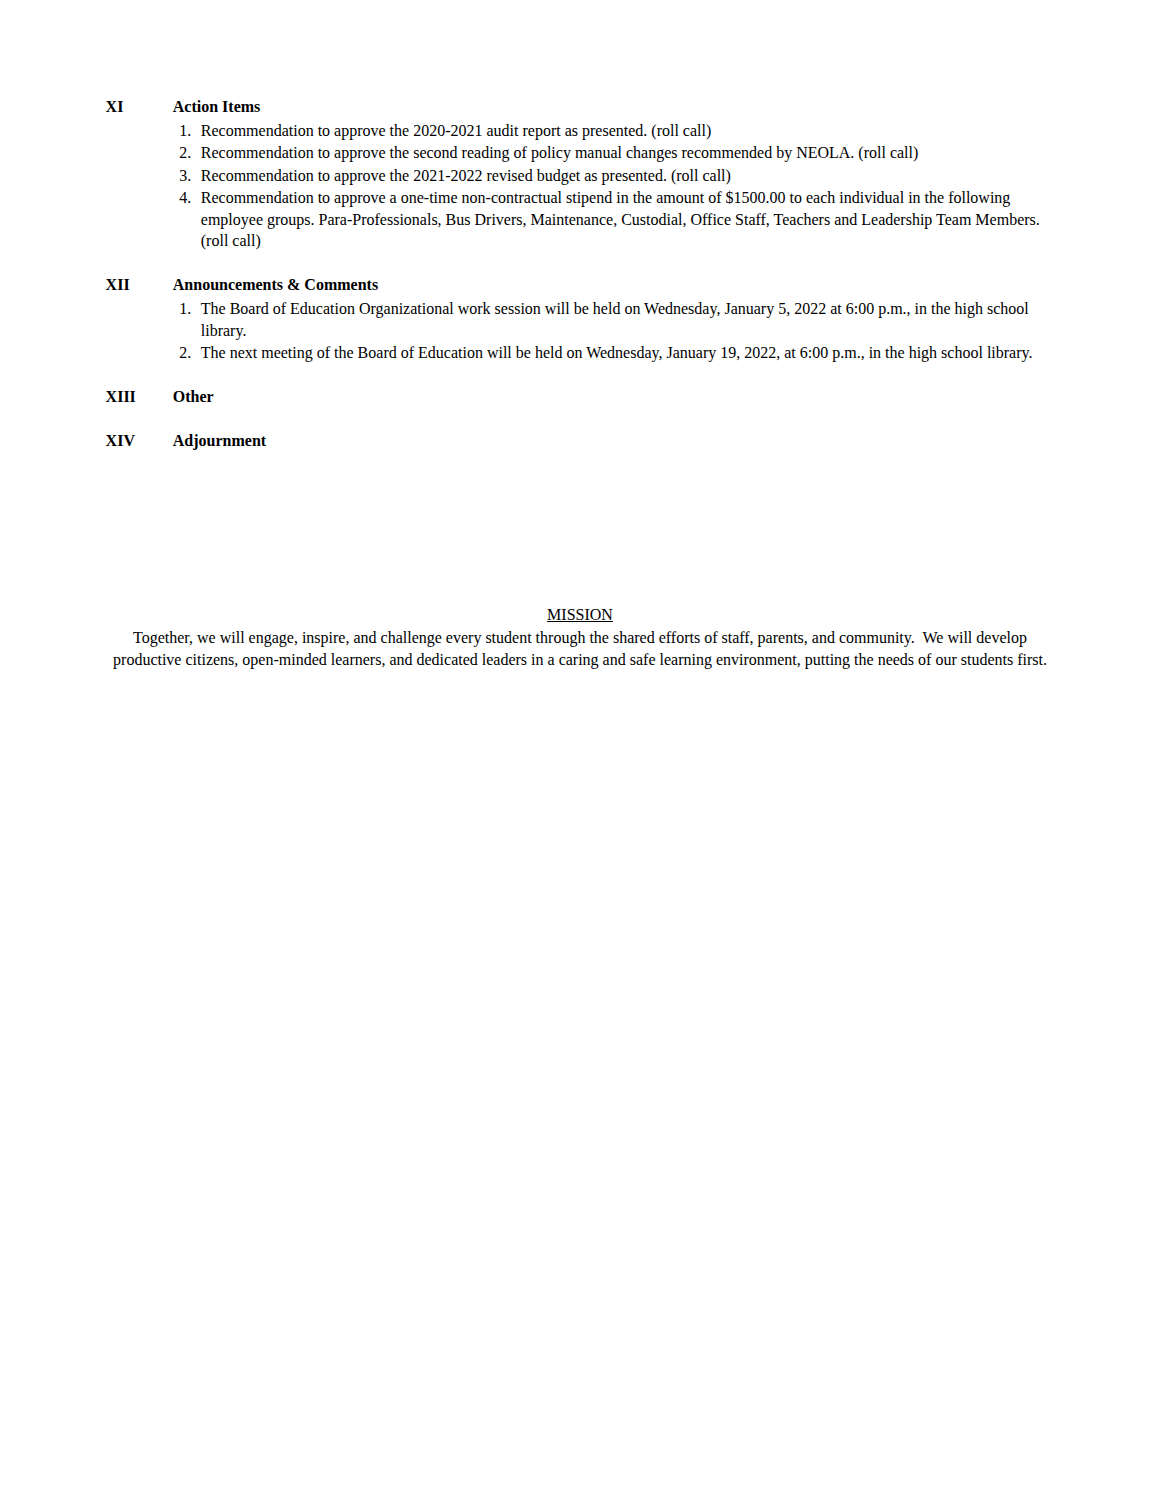XI Action Items
Recommendation to approve the 2020-2021 audit report as presented. (roll call)
Recommendation to approve the second reading of policy manual changes recommended by NEOLA. (roll call)
Recommendation to approve the 2021-2022 revised budget as presented. (roll call)
Recommendation to approve a one-time non-contractual stipend in the amount of $1500.00 to each individual in the following employee groups. Para-Professionals, Bus Drivers, Maintenance, Custodial, Office Staff, Teachers and Leadership Team Members. (roll call)
XII Announcements & Comments
The Board of Education Organizational work session will be held on Wednesday, January 5, 2022 at 6:00 p.m., in the high school library.
The next meeting of the Board of Education will be held on Wednesday, January 19, 2022, at 6:00 p.m., in the high school library.
XIII Other
XIV Adjournment
MISSION
Together, we will engage, inspire, and challenge every student through the shared efforts of staff, parents, and community. We will develop productive citizens, open-minded learners, and dedicated leaders in a caring and safe learning environment, putting the needs of our students first.